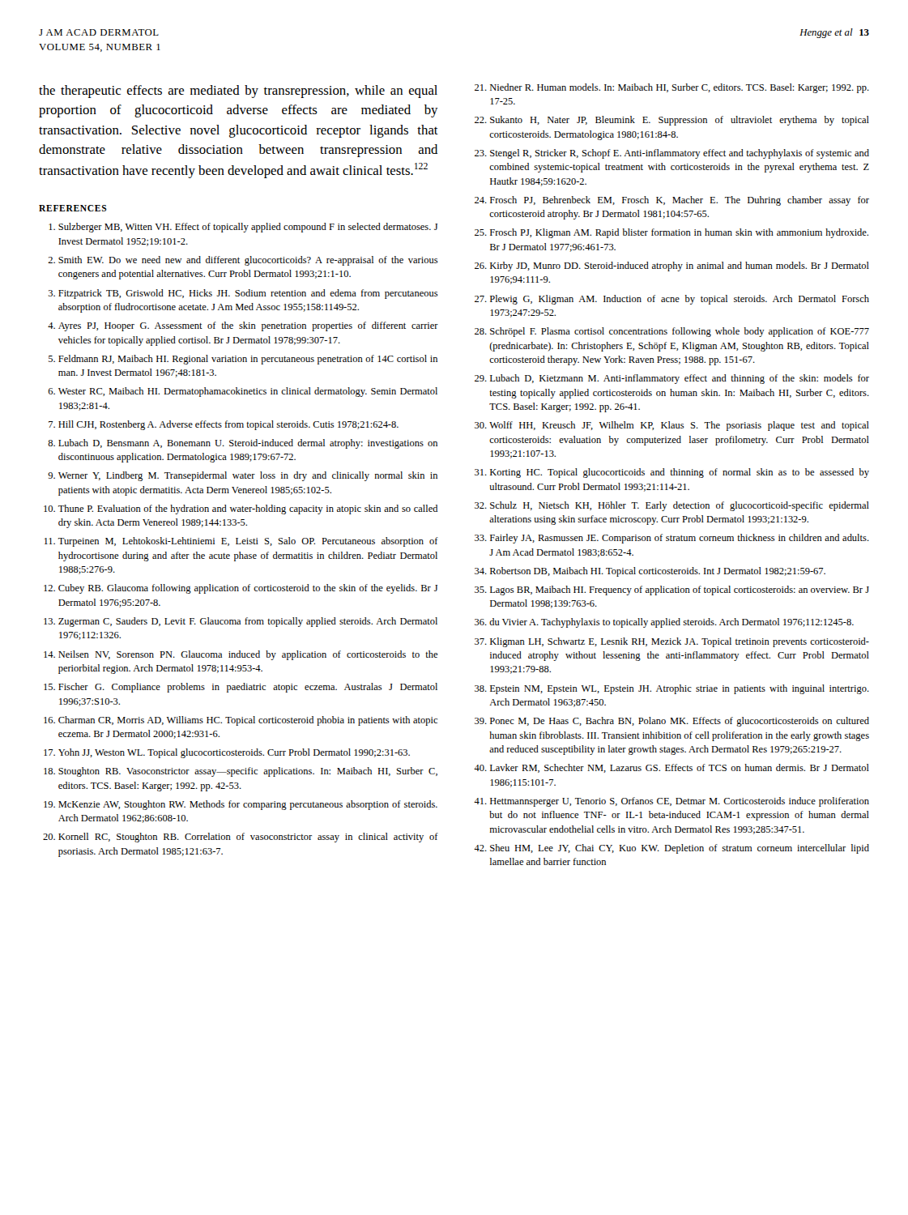J Am Acad Dermatol
Volume 54, Number 1
Hengge et al13
the therapeutic effects are mediated by transrepression, while an equal proportion of glucocorticoid adverse effects are mediated by transactivation. Selective novel glucocorticoid receptor ligands that demonstrate relative dissociation between transrepression and transactivation have recently been developed and await clinical tests.122
References
Sulzberger MB, Witten VH. Effect of topically applied compound F in selected dermatoses. J Invest Dermatol 1952;19:101-2.
Smith EW. Do we need new and different glucocorticoids? A re-appraisal of the various congeners and potential alternatives. Curr Probl Dermatol 1993;21:1-10.
Fitzpatrick TB, Griswold HC, Hicks JH. Sodium retention and edema from percutaneous absorption of fludrocortisone acetate. J Am Med Assoc 1955;158:1149-52.
Ayres PJ, Hooper G. Assessment of the skin penetration properties of different carrier vehicles for topically applied cortisol. Br J Dermatol 1978;99:307-17.
Feldmann RJ, Maibach HI. Regional variation in percutaneous penetration of 14C cortisol in man. J Invest Dermatol 1967;48:181-3.
Wester RC, Maibach HI. Dermatophamacokinetics in clinical dermatology. Semin Dermatol 1983;2:81-4.
Hill CJH, Rostenberg A. Adverse effects from topical steroids. Cutis 1978;21:624-8.
Lubach D, Bensmann A, Bonemann U. Steroid-induced dermal atrophy: investigations on discontinuous application. Dermatologica 1989;179:67-72.
Werner Y, Lindberg M. Transepidermal water loss in dry and clinically normal skin in patients with atopic dermatitis. Acta Derm Venereol 1985;65:102-5.
Thune P. Evaluation of the hydration and water-holding capacity in atopic skin and so called dry skin. Acta Derm Venereol 1989;144:133-5.
Turpeinen M, Lehtokoski-Lehtiniemi E, Leisti S, Salo OP. Percutaneous absorption of hydrocortisone during and after the acute phase of dermatitis in children. Pediatr Dermatol 1988;5:276-9.
Cubey RB. Glaucoma following application of corticosteroid to the skin of the eyelids. Br J Dermatol 1976;95:207-8.
Zugerman C, Sauders D, Levit F. Glaucoma from topically applied steroids. Arch Dermatol 1976;112:1326.
Neilsen NV, Sorenson PN. Glaucoma induced by application of corticosteroids to the periorbital region. Arch Dermatol 1978;114:953-4.
Fischer G. Compliance problems in paediatric atopic eczema. Australas J Dermatol 1996;37:S10-3.
Charman CR, Morris AD, Williams HC. Topical corticosteroid phobia in patients with atopic eczema. Br J Dermatol 2000;142:931-6.
Yohn JJ, Weston WL. Topical glucocorticosteroids. Curr Probl Dermatol 1990;2:31-63.
Stoughton RB. Vasoconstrictor assay—specific applications. In: Maibach HI, Surber C, editors. TCS. Basel: Karger; 1992. pp. 42-53.
McKenzie AW, Stoughton RW. Methods for comparing percutaneous absorption of steroids. Arch Dermatol 1962;86:608-10.
Kornell RC, Stoughton RB. Correlation of vasoconstrictor assay in clinical activity of psoriasis. Arch Dermatol 1985;121:63-7.
Niedner R. Human models. In: Maibach HI, Surber C, editors. TCS. Basel: Karger; 1992. pp. 17-25.
Sukanto H, Nater JP, Bleumink E. Suppression of ultraviolet erythema by topical corticosteroids. Dermatologica 1980;161:84-8.
Stengel R, Stricker R, Schopf E. Anti-inflammatory effect and tachyphylaxis of systemic and combined systemic-topical treatment with corticosteroids in the pyrexal erythema test. Z Hautkr 1984;59:1620-2.
Frosch PJ, Behrenbeck EM, Frosch K, Macher E. The Duhring chamber assay for corticosteroid atrophy. Br J Dermatol 1981;104:57-65.
Frosch PJ, Kligman AM. Rapid blister formation in human skin with ammonium hydroxide. Br J Dermatol 1977;96:461-73.
Kirby JD, Munro DD. Steroid-induced atrophy in animal and human models. Br J Dermatol 1976;94:111-9.
Plewig G, Kligman AM. Induction of acne by topical steroids. Arch Dermatol Forsch 1973;247:29-52.
Schröpel F. Plasma cortisol concentrations following whole body application of KOE-777 (prednicarbate). In: Christophers E, Schöpf E, Kligman AM, Stoughton RB, editors. Topical corticosteroid therapy. New York: Raven Press; 1988. pp. 151-67.
Lubach D, Kietzmann M. Anti-inflammatory effect and thinning of the skin: models for testing topically applied corticosteroids on human skin. In: Maibach HI, Surber C, editors. TCS. Basel: Karger; 1992. pp. 26-41.
Wolff HH, Kreusch JF, Wilhelm KP, Klaus S. The psoriasis plaque test and topical corticosteroids: evaluation by computerized laser profilometry. Curr Probl Dermatol 1993;21:107-13.
Korting HC. Topical glucocorticoids and thinning of normal skin as to be assessed by ultrasound. Curr Probl Dermatol 1993;21:114-21.
Schulz H, Nietsch KH, Höhler T. Early detection of glucocorticoid-specific epidermal alterations using skin surface microscopy. Curr Probl Dermatol 1993;21:132-9.
Fairley JA, Rasmussen JE. Comparison of stratum corneum thickness in children and adults. J Am Acad Dermatol 1983;8:652-4.
Robertson DB, Maibach HI. Topical corticosteroids. Int J Dermatol 1982;21:59-67.
Lagos BR, Maibach HI. Frequency of application of topical corticosteroids: an overview. Br J Dermatol 1998;139:763-6.
du Vivier A. Tachyphylaxis to topically applied steroids. Arch Dermatol 1976;112:1245-8.
Kligman LH, Schwartz E, Lesnik RH, Mezick JA. Topical tretinoin prevents corticosteroid-induced atrophy without lessening the anti-inflammatory effect. Curr Probl Dermatol 1993;21:79-88.
Epstein NM, Epstein WL, Epstein JH. Atrophic striae in patients with inguinal intertrigo. Arch Dermatol 1963;87:450.
Ponec M, De Haas C, Bachra BN, Polano MK. Effects of glucocorticosteroids on cultured human skin fibroblasts. III. Transient inhibition of cell proliferation in the early growth stages and reduced susceptibility in later growth stages. Arch Dermatol Res 1979;265:219-27.
Lavker RM, Schechter NM, Lazarus GS. Effects of TCS on human dermis. Br J Dermatol 1986;115:101-7.
Hettmannsperger U, Tenorio S, Orfanos CE, Detmar M. Corticosteroids induce proliferation but do not influence TNF- or IL-1 beta-induced ICAM-1 expression of human dermal microvascular endothelial cells in vitro. Arch Dermatol Res 1993;285:347-51.
Sheu HM, Lee JY, Chai CY, Kuo KW. Depletion of stratum corneum intercellular lipid lamellae and barrier function